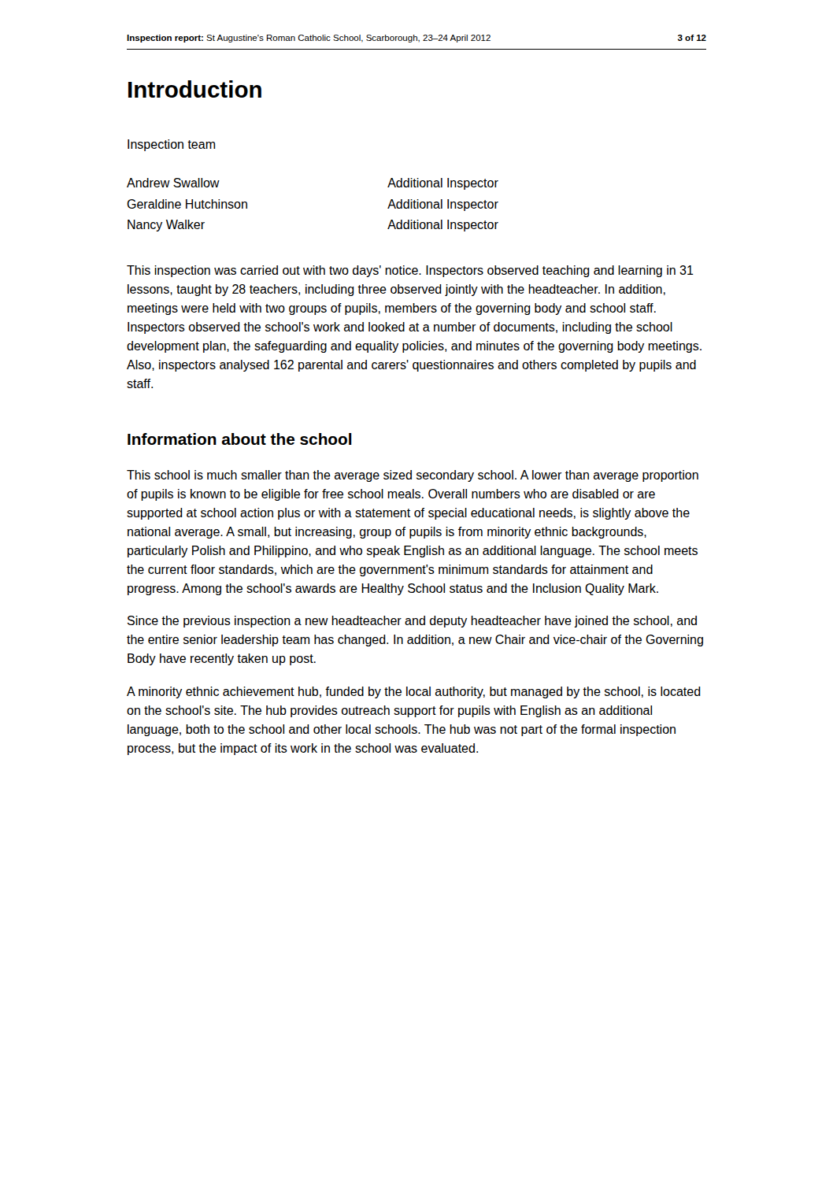Inspection report: St Augustine's Roman Catholic School, Scarborough, 23–24 April 2012
3 of 12
Introduction
Inspection team
| Andrew Swallow | Additional Inspector |
| Geraldine Hutchinson | Additional Inspector |
| Nancy Walker | Additional Inspector |
This inspection was carried out with two days' notice. Inspectors observed teaching and learning in 31 lessons, taught by 28 teachers, including three observed jointly with the headteacher. In addition, meetings were held with two groups of pupils, members of the governing body and school staff. Inspectors observed the school's work and looked at a number of documents, including the school development plan, the safeguarding and equality policies, and minutes of the governing body meetings. Also, inspectors analysed 162 parental and carers' questionnaires and others completed by pupils and staff.
Information about the school
This school is much smaller than the average sized secondary school. A lower than average proportion of pupils is known to be eligible for free school meals. Overall numbers who are disabled or are supported at school action plus or with a statement of special educational needs, is slightly above the national average. A small, but increasing, group of pupils is from minority ethnic backgrounds, particularly Polish and Philippino, and who speak English as an additional language. The school meets the current floor standards, which are the government's minimum standards for attainment and progress. Among the school's awards are Healthy School status and the Inclusion Quality Mark.
Since the previous inspection a new headteacher and deputy headteacher have joined the school, and the entire senior leadership team has changed. In addition, a new Chair and vice-chair of the Governing Body have recently taken up post.
A minority ethnic achievement hub, funded by the local authority, but managed by the school, is located on the school's site. The hub provides outreach support for pupils with English as an additional language, both to the school and other local schools. The hub was not part of the formal inspection process, but the impact of its work in the school was evaluated.